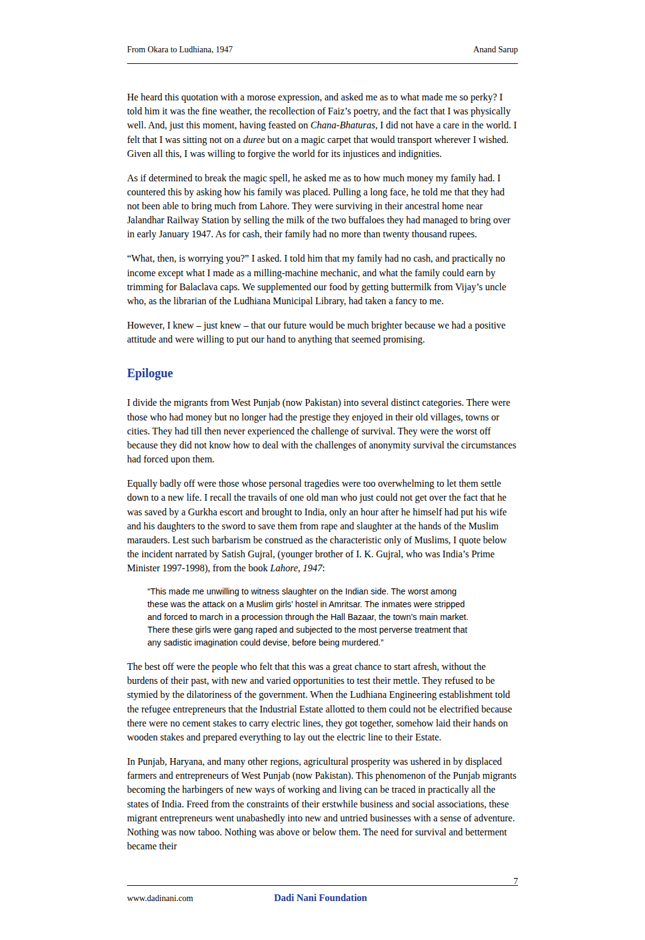From Okara to Ludhiana, 1947
Anand Sarup
He heard this quotation with a morose expression, and asked me as to what made me so perky? I told him it was the fine weather, the recollection of Faiz’s poetry, and the fact that I was physically well. And, just this moment, having feasted on Chana-Bhaturas, I did not have a care in the world. I felt that I was sitting not on a duree but on a magic carpet that would transport wherever I wished. Given all this, I was willing to forgive the world for its injustices and indignities.
As if determined to break the magic spell, he asked me as to how much money my family had. I countered this by asking how his family was placed. Pulling a long face, he told me that they had not been able to bring much from Lahore. They were surviving in their ancestral home near Jalandhar Railway Station by selling the milk of the two buffaloes they had managed to bring over in early January 1947. As for cash, their family had no more than twenty thousand rupees.
“What, then, is worrying you?” I asked. I told him that my family had no cash, and practically no income except what I made as a milling-machine mechanic, and what the family could earn by trimming for Balaclava caps. We supplemented our food by getting buttermilk from Vijay’s uncle who, as the librarian of the Ludhiana Municipal Library, had taken a fancy to me.
However, I knew – just knew – that our future would be much brighter because we had a positive attitude and were willing to put our hand to anything that seemed promising.
Epilogue
I divide the migrants from West Punjab (now Pakistan) into several distinct categories. There were those who had money but no longer had the prestige they enjoyed in their old villages, towns or cities. They had till then never experienced the challenge of survival. They were the worst off because they did not know how to deal with the challenges of anonymity survival the circumstances had forced upon them.
Equally badly off were those whose personal tragedies were too overwhelming to let them settle down to a new life. I recall the travails of one old man who just could not get over the fact that he was saved by a Gurkha escort and brought to India, only an hour after he himself had put his wife and his daughters to the sword to save them from rape and slaughter at the hands of the Muslim marauders. Lest such barbarism be construed as the characteristic only of Muslims, I quote below the incident narrated by Satish Gujral, (younger brother of I. K. Gujral, who was India’s Prime Minister 1997-1998), from the book Lahore, 1947:
“This made me unwilling to witness slaughter on the Indian side. The worst among these was the attack on a Muslim girls’ hostel in Amritsar. The inmates were stripped and forced to march in a procession through the Hall Bazaar, the town’s main market. There these girls were gang raped and subjected to the most perverse treatment that any sadistic imagination could devise, before being murdered.”
The best off were the people who felt that this was a great chance to start afresh, without the burdens of their past, with new and varied opportunities to test their mettle. They refused to be stymied by the dilatoriness of the government. When the Ludhiana Engineering establishment told the refugee entrepreneurs that the Industrial Estate allotted to them could not be electrified because there were no cement stakes to carry electric lines, they got together, somehow laid their hands on wooden stakes and prepared everything to lay out the electric line to their Estate.
In Punjab, Haryana, and many other regions, agricultural prosperity was ushered in by displaced farmers and entrepreneurs of West Punjab (now Pakistan). This phenomenon of the Punjab migrants becoming the harbingers of new ways of working and living can be traced in practically all the states of India. Freed from the constraints of their erstwhile business and social associations, these migrant entrepreneurs went unabashedly into new and untried businesses with a sense of adventure. Nothing was now taboo. Nothing was above or below them. The need for survival and betterment became their
7
www.dadinani.com
Dadi Nani Foundation